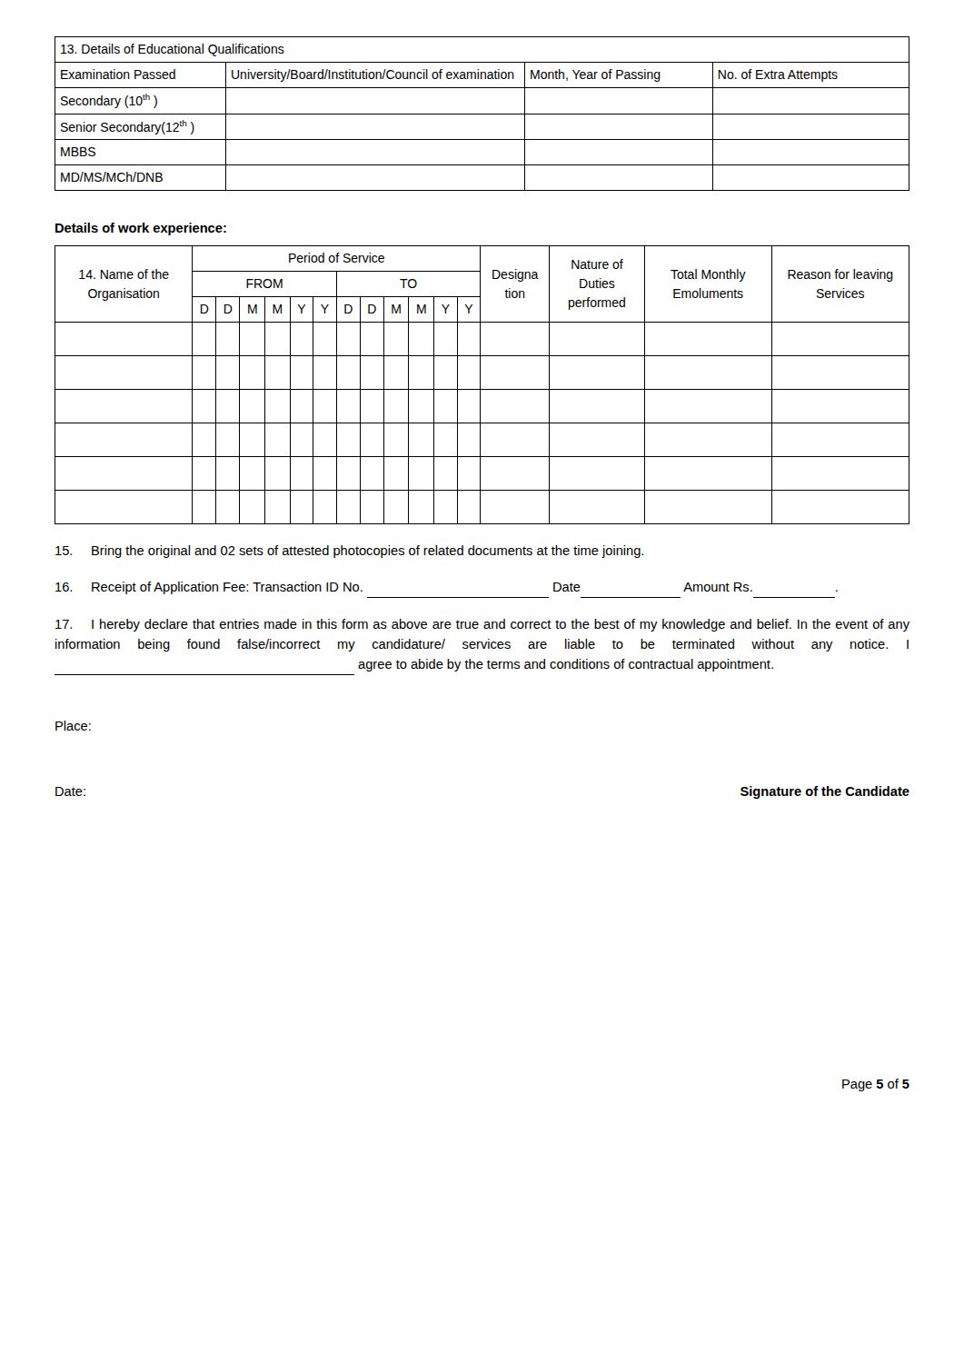| 13. Details of Educational Qualifications |
| Examination Passed | University/Board/Institution/Council of examination | Month, Year of Passing | No. of Extra Attempts |
| Secondary (10 th ) | | | |
| Senior Secondary(12 th ) | | | |
| MBBS | | | |
| MD/MS/MCh/DNB | | | |
Details of work experience:
| 14. Name of the Organisation | Period of Service | Designa tion | Nature of Duties performed | Total Monthly Emoluments | Reason for leaving Services |
| --- | --- | --- | --- | --- | --- |
| FROM | TO |
| D | D | M | M | Y | Y | D | D | M | M | Y | Y |
15. Bring the original and 02 sets of attested photocopies of related documents at the time joining.
16. Receipt of Application Fee: Transaction ID No. Date Amount Rs. .
17. I hereby declare that entries made in this form as above are true and correct to the best of my knowledge and belief. In the event of any information being found false/incorrect my candidature/ services are liable to be terminated without any notice. I agree to abide by the terms and conditions of contractual appointment.
Place:
Date: Signature of the Candidate
Page 5 of 5